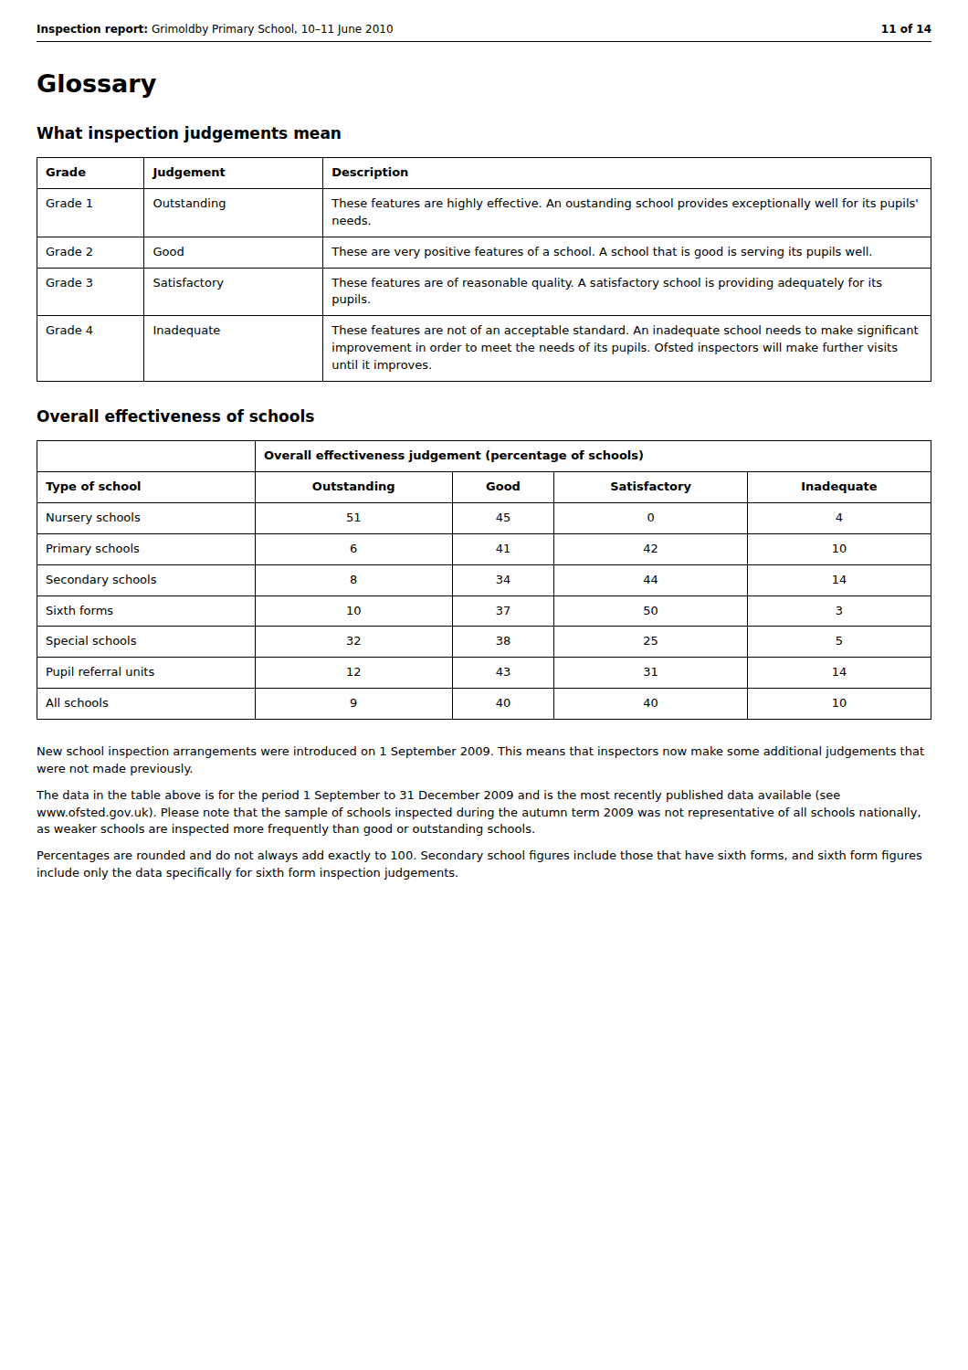Inspection report: Grimoldby Primary School, 10–11 June 2010
11 of 14
Glossary
What inspection judgements mean
| Grade | Judgement | Description |
| --- | --- | --- |
| Grade 1 | Outstanding | These features are highly effective. An oustanding school provides exceptionally well for its pupils' needs. |
| Grade 2 | Good | These are very positive features of a school. A school that is good is serving its pupils well. |
| Grade 3 | Satisfactory | These features are of reasonable quality. A satisfactory school is providing adequately for its pupils. |
| Grade 4 | Inadequate | These features are not of an acceptable standard. An inadequate school needs to make significant improvement in order to meet the needs of its pupils. Ofsted inspectors will make further visits until it improves. |
Overall effectiveness of schools
| | Overall effectiveness judgement (percentage of schools) |
| --- | --- |
| Type of school | Outstanding | Good | Satisfactory | Inadequate |
| Nursery schools | 51 | 45 | 0 | 4 |
| Primary schools | 6 | 41 | 42 | 10 |
| Secondary schools | 8 | 34 | 44 | 14 |
| Sixth forms | 10 | 37 | 50 | 3 |
| Special schools | 32 | 38 | 25 | 5 |
| Pupil referral units | 12 | 43 | 31 | 14 |
| All schools | 9 | 40 | 40 | 10 |
New school inspection arrangements were introduced on 1 September 2009. This means that inspectors now make some additional judgements that were not made previously.
The data in the table above is for the period 1 September to 31 December 2009 and is the most recently published data available (see www.ofsted.gov.uk). Please note that the sample of schools inspected during the autumn term 2009 was not representative of all schools nationally, as weaker schools are inspected more frequently than good or outstanding schools.
Percentages are rounded and do not always add exactly to 100. Secondary school figures include those that have sixth forms, and sixth form figures include only the data specifically for sixth form inspection judgements.